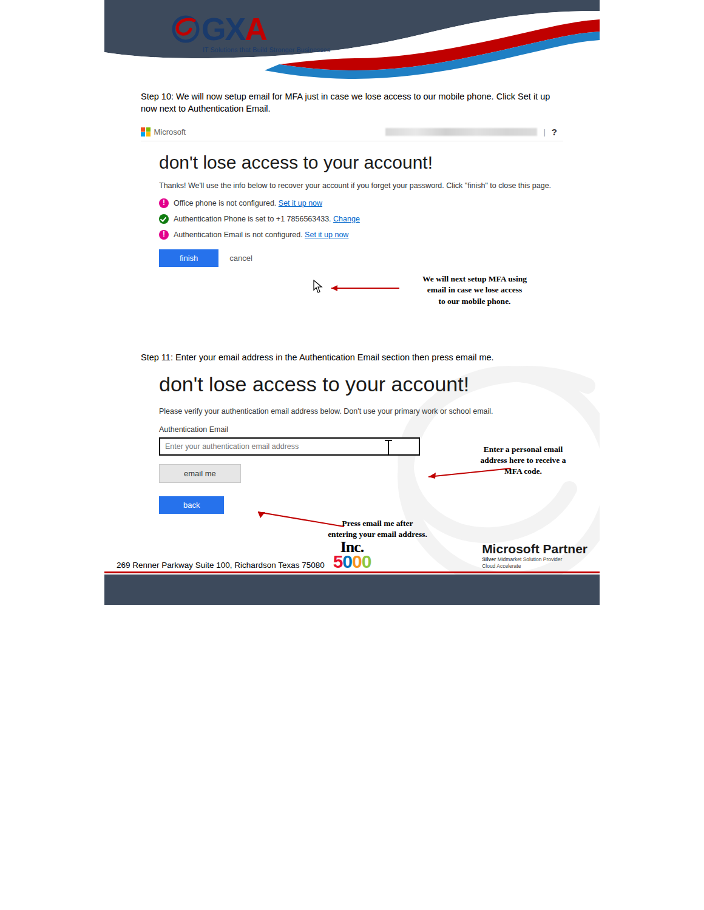GX A
IT Solutions that Build Stronger Businesses
Step 10: We will now setup email for MFA just in case we lose access to our mobile phone. Click Set it up now next to Authentication Email.
Microsoft
| ?
don't lose access to your account!
Thanks! We'll use the info below to recover your account if you forget your password. Click "finish" to close this page.
Office phone is not configured. Set it up now
Authentication Phone is set to +1 7856563433. Change
Authentication Email is not configured. Set it up now
finish cancel
We will next setup MFA using
email in case we lose access
to our mobile phone.
Step 11: Enter your email address in the Authentication Email section then press email me.
don't lose access to your account!
Please verify your authentication email address below. Don't use your primary work or school email.
Authentication Email
Enter your authentication email address
email me
back
Enter a personal email
address here to receive a
MFA code.
Press email me after
entering your email address.
269 Renner Parkway Suite 100, Richardson Texas 75080
Inc.
5000
Microsoft Partner
Silver Midmarket Solution Provider
Cloud Accelerate